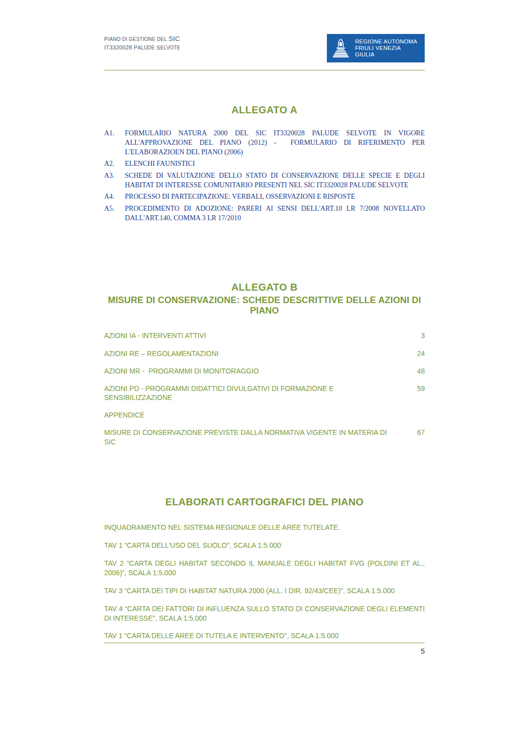PIANO DI GESTIONE DEL SIC
IT3320028 PALUDE SELVOTE
REGIONE AUTONOMA
FRIULI VENEZIA GIULIA
ALLEGATO A
A1.
FORMULARIO NATURA 2000 DEL SIC IT3320028 PALUDE SELVOTE IN VIGORE ALL'APPROVAZIONE DEL PIANO (2012) - FORMULARIO DI RIFERIMENTO PER L'ELABORAZIOEN DEL PIANO (2006)
A2.
ELENCHI FAUNISTICI
A3.
SCHEDE DI VALUTAZIONE DELLO STATO DI CONSERVAZIONE DELLE SPECIE E DEGLI HABITAT DI INTERESSE COMUNITARIO PRESENTI NEL SIC IT3320028 PALUDE SELVOTE
A4.
PROCESSO DI PARTECIPAZIONE: VERBALI, OSSERVAZIONI E RISPOSTE
A5.
PROCEDIMENTO DI ADOZIONE: PARERI AI SENSI DELL'ART.10 LR 7/2008 NOVELLATO DALL'ART.140, COMMA 3 LR 17/2010
ALLEGATO B
MISURE DI CONSERVAZIONE: SCHEDE DESCRITTIVE DELLE AZIONI DI PIANO
AZIONI IA - INTERVENTI ATTIVI
3
AZIONI RE – REGOLAMENTAZIONI
24
AZIONI MR - PROGRAMMI DI MONITORAGGIO
48
AZIONI PD - PROGRAMMI DIDATTICI DIVULGATIVI DI FORMAZIONE E SENSIBILIZZAZIONE
59
APPENDICE
MISURE DI CONSERVAZIONE PREVISTE DALLA NORMATIVA VIGENTE IN MATERIA DI SIC
67
ELABORATI CARTOGRAFICI DEL PIANO
INQUADRAMENTO NEL SISTEMA REGIONALE DELLE AREE TUTELATE.
TAV 1 “CARTA DELL'USO DEL SUOLO”, SCALA 1:5.000
TAV 2 “CARTA DEGLI HABITAT SECONDO IL MANUALE DEGLI HABITAT FVG (POLDINI ET AL., 2006)”, SCALA 1:5.000
TAV 3 “CARTA DEI TIPI DI HABITAT NATURA 2000 (ALL. I DIR. 92/43/CEE)”, SCALA 1:5.000
TAV 4 “CARTA DEI FATTORI DI INFLUENZA SULLO STATO DI CONSERVAZIONE DEGLI ELEMENTI DI INTERESSE”, SCALA 1:5.000
TAV 1 “CARTA DELLE AREE DI TUTELA E INTERVENTO”, SCALA 1:5.000
5